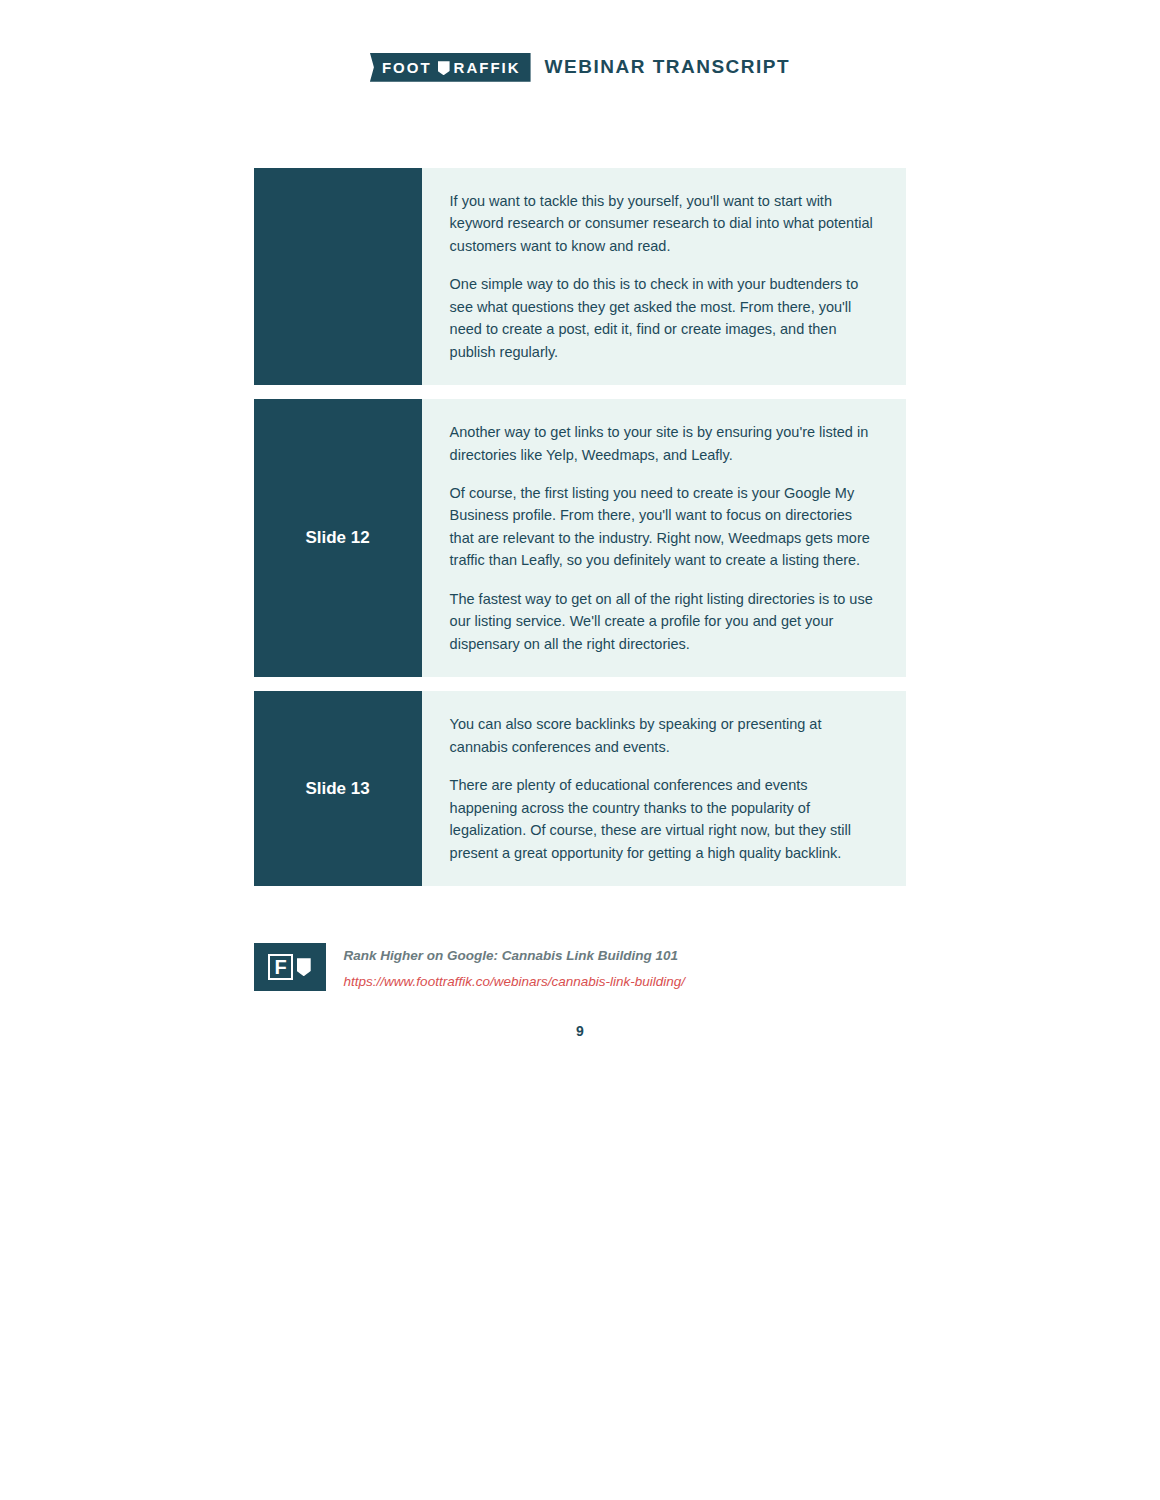FOOT RAFFIK WEBINAR TRANSCRIPT
| | If you want to tackle this by yourself, you'll want to start with keyword research or consumer research to dial into what potential customers want to know and read. One simple way to do this is to check in with your budtenders to see what questions they get asked the most. From there, you'll need to create a post, edit it, find or create images, and then publish regularly. |
| Slide 12 | Another way to get links to your site is by ensuring you're listed in directories like Yelp, Weedmaps, and Leafly. Of course, the first listing you need to create is your Google My Business profile. From there, you'll want to focus on directories that are relevant to the industry. Right now, Weedmaps gets more traffic than Leafly, so you definitely want to create a listing there. The fastest way to get on all of the right listing directories is to use our listing service. We'll create a profile for you and get your dispensary on all the right directories. |
| Slide 13 | You can also score backlinks by speaking or presenting at cannabis conferences and events. There are plenty of educational conferences and events happening across the country thanks to the popularity of legalization. Of course, these are virtual right now, but they still present a great opportunity for getting a high quality backlink. |
F
Rank Higher on Google: Cannabis Link Building 101
https://www.foottraffik.co/webinars/cannabis-link-building/
9